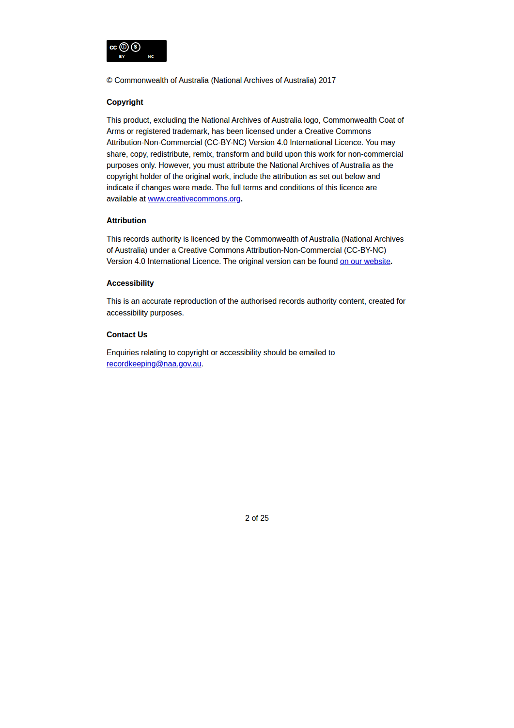cc ⓘ $
BY NC
© Commonwealth of Australia (National Archives of Australia) 2017
Copyright
This product, excluding the National Archives of Australia logo, Commonwealth Coat of Arms or registered trademark, has been licensed under a Creative Commons Attribution-Non-Commercial (CC-BY-NC) Version 4.0 International Licence. You may share, copy, redistribute, remix, transform and build upon this work for non-commercial purposes only. However, you must attribute the National Archives of Australia as the copyright holder of the original work, include the attribution as set out below and indicate if changes were made. The full terms and conditions of this licence are available at www.creativecommons.org.
Attribution
This records authority is licenced by the Commonwealth of Australia (National Archives of Australia) under a Creative Commons Attribution-Non-Commercial (CC-BY-NC) Version 4.0 International Licence. The original version can be found on our website.
Accessibility
This is an accurate reproduction of the authorised records authority content, created for accessibility purposes.
Contact Us
Enquiries relating to copyright or accessibility should be emailed to recordkeeping@naa.gov.au.
2 of 25